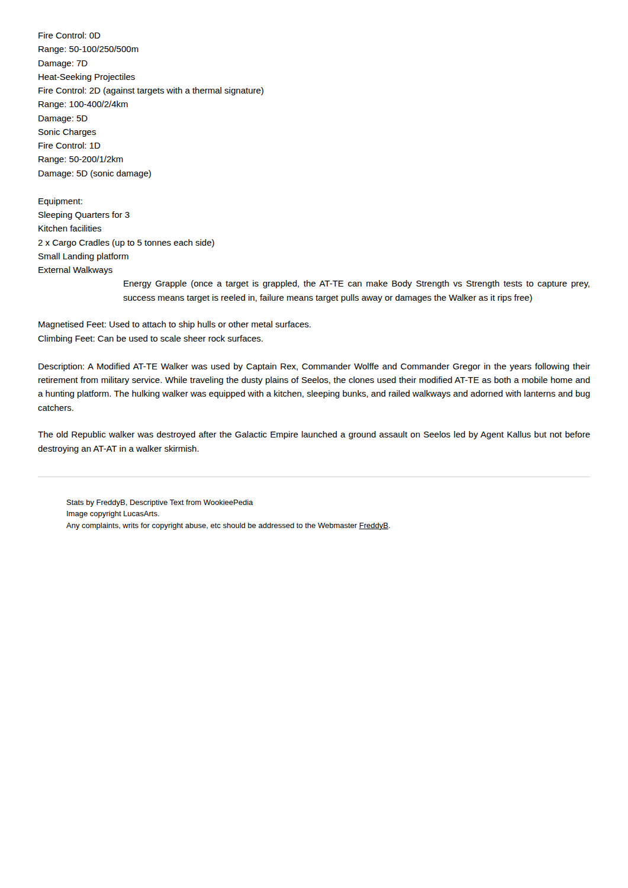Fire Control: 0D
Range: 50-100/250/500m
Damage: 7D
Heat-Seeking Projectiles
Fire Control: 2D (against targets with a thermal signature)
Range: 100-400/2/4km
Damage: 5D
Sonic Charges
Fire Control: 1D
Range: 50-200/1/2km
Damage: 5D (sonic damage)
Equipment:
Sleeping Quarters for 3
Kitchen facilities
2 x Cargo Cradles (up to 5 tonnes each side)
Small Landing platform
External Walkways
Energy Grapple (once a target is grappled, the AT-TE can make Body Strength vs Strength tests to capture prey, success means target is reeled in, failure means target pulls away or damages the Walker as it rips free)
Magnetised Feet: Used to attach to ship hulls or other metal surfaces.
Climbing Feet: Can be used to scale sheer rock surfaces.
Description: A Modified AT-TE Walker was used by Captain Rex, Commander Wolffe and Commander Gregor in the years following their retirement from military service. While traveling the dusty plains of Seelos, the clones used their modified AT-TE as both a mobile home and a hunting platform. The hulking walker was equipped with a kitchen, sleeping bunks, and railed walkways and adorned with lanterns and bug catchers.
The old Republic walker was destroyed after the Galactic Empire launched a ground assault on Seelos led by Agent Kallus but not before destroying an AT-AT in a walker skirmish.
Stats by FreddyB, Descriptive Text from WookieePedia
Image copyright LucasArts.
Any complaints, writs for copyright abuse, etc should be addressed to the Webmaster FreddyB.